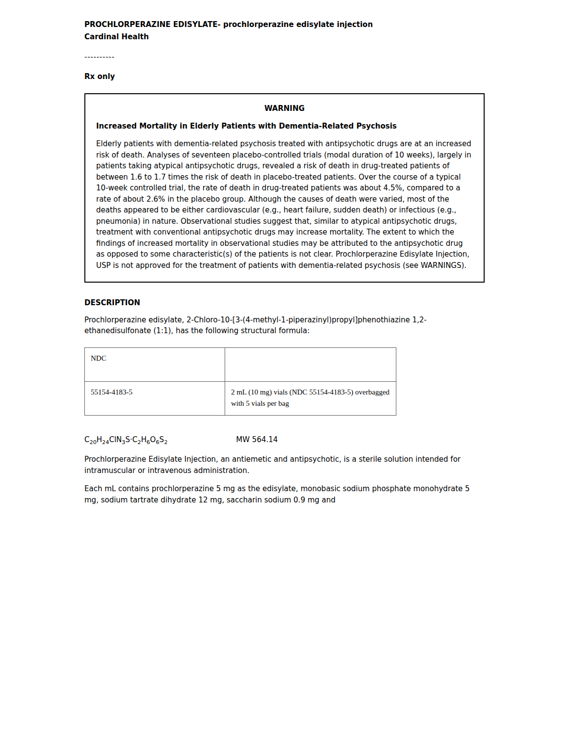PROCHLORPERAZINE EDISYLATE- prochlorperazine edisylate injection
Cardinal Health
----------
Rx only
WARNING
Increased Mortality in Elderly Patients with Dementia-Related Psychosis
Elderly patients with dementia-related psychosis treated with antipsychotic drugs are at an increased risk of death. Analyses of seventeen placebo-controlled trials (modal duration of 10 weeks), largely in patients taking atypical antipsychotic drugs, revealed a risk of death in drug-treated patients of between 1.6 to 1.7 times the risk of death in placebo-treated patients. Over the course of a typical 10-week controlled trial, the rate of death in drug-treated patients was about 4.5%, compared to a rate of about 2.6% in the placebo group. Although the causes of death were varied, most of the deaths appeared to be either cardiovascular (e.g., heart failure, sudden death) or infectious (e.g., pneumonia) in nature. Observational studies suggest that, similar to atypical antipsychotic drugs, treatment with conventional antipsychotic drugs may increase mortality. The extent to which the findings of increased mortality in observational studies may be attributed to the antipsychotic drug as opposed to some characteristic(s) of the patients is not clear. Prochlorperazine Edisylate Injection, USP is not approved for the treatment of patients with dementia-related psychosis (see WARNINGS).
DESCRIPTION
Prochlorperazine edisylate, 2-Chloro-10-[3-(4-methyl-1-piperazinyl)propyl]phenothiazine 1,2-ethanedisulfonate (1:1), has the following structural formula:
| NDC | |
| --- | --- |
| 55154-4183-5 | 2 mL (10 mg) vials (NDC 55154-4183-5) overbagged with 5 vials per bag |
C20H24ClN3S·C2H6O6S2 MW 564.14
Prochlorperazine Edisylate Injection, an antiemetic and antipsychotic, is a sterile solution intended for intramuscular or intravenous administration.
Each mL contains prochlorperazine 5 mg as the edisylate, monobasic sodium phosphate monohydrate 5 mg, sodium tartrate dihydrate 12 mg, saccharin sodium 0.9 mg and